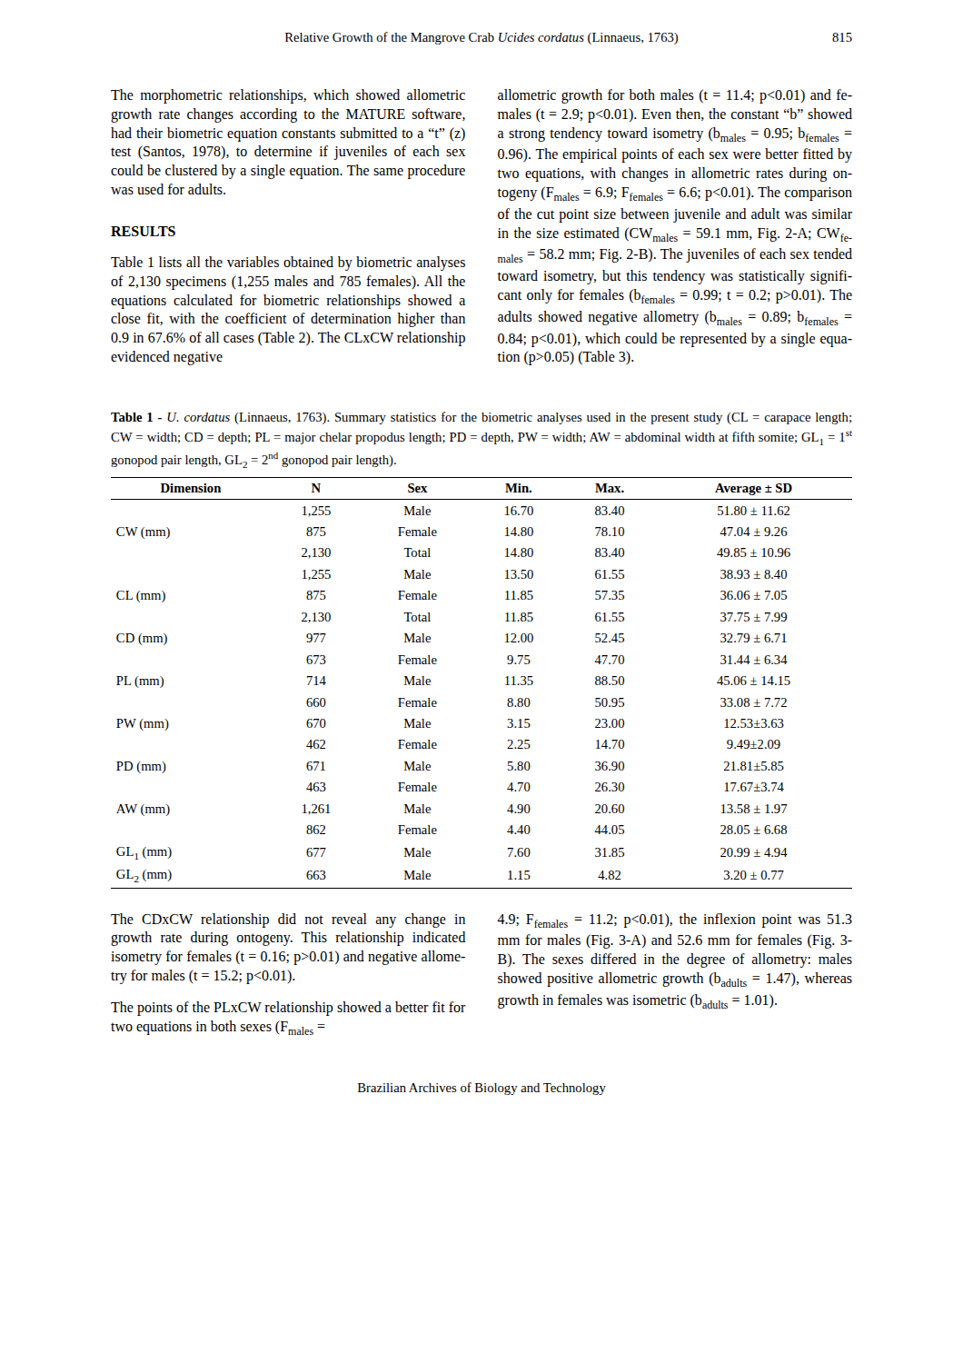Relative Growth of the Mangrove Crab Ucides cordatus (Linnaeus, 1763) 815
The morphometric relationships, which showed allometric growth rate changes according to the MATURE software, had their biometric equation constants submitted to a “t” (z) test (Santos, 1978), to determine if juveniles of each sex could be clustered by a single equation. The same procedure was used for adults.
RESULTS
Table 1 lists all the variables obtained by biometric analyses of 2,130 specimens (1,255 males and 785 females). All the equations calculated for biometric relationships showed a close fit, with the coefficient of determination higher than 0.9 in 67.6% of all cases (Table 2). The CLxCW relationship evidenced negative
allometric growth for both males (t = 11.4; p<0.01) and females (t = 2.9; p<0.01). Even then, the constant “b” showed a strong tendency toward isometry (bmales = 0.95; bfemales = 0.96). The empirical points of each sex were better fitted by two equations, with changes in allometric rates during ontogeny (Fmales = 6.9; Ffemales = 6.6; p<0.01). The comparison of the cut point size between juvenile and adult was similar in the size estimated (CWmales = 59.1 mm, Fig. 2-A; CWfemales = 58.2 mm; Fig. 2-B). The juveniles of each sex tended toward isometry, but this tendency was statistically significant only for females (bfemales = 0.99; t = 0.2; p>0.01). The adults showed negative allometry (bmales = 0.89; bfemales = 0.84; p<0.01), which could be represented by a single equation (p>0.05) (Table 3).
Table 1 - U. cordatus (Linnaeus, 1763). Summary statistics for the biometric analyses used in the present study (CL = carapace length; CW = width; CD = depth; PL = major chelar propodus length; PD = depth, PW = width; AW = abdominal width at fifth somite; GL1 = 1st gonopod pair length, GL2 = 2nd gonopod pair length).
| Dimension | N | Sex | Min. | Max. | Average ± SD |
| --- | --- | --- | --- | --- | --- |
| | 1,255 | Male | 16.70 | 83.40 | 51.80 ± 11.62 |
| CW (mm) | 875 | Female | 14.80 | 78.10 | 47.04 ± 9.26 |
| | 2,130 | Total | 14.80 | 83.40 | 49.85 ± 10.96 |
| | 1,255 | Male | 13.50 | 61.55 | 38.93 ± 8.40 |
| CL (mm) | 875 | Female | 11.85 | 57.35 | 36.06 ± 7.05 |
| | 2,130 | Total | 11.85 | 61.55 | 37.75 ± 7.99 |
| CD (mm) | 977 | Male | 12.00 | 52.45 | 32.79 ± 6.71 |
| | 673 | Female | 9.75 | 47.70 | 31.44 ± 6.34 |
| PL (mm) | 714 | Male | 11.35 | 88.50 | 45.06 ± 14.15 |
| | 660 | Female | 8.80 | 50.95 | 33.08 ± 7.72 |
| PW (mm) | 670 | Male | 3.15 | 23.00 | 12.53±3.63 |
| | 462 | Female | 2.25 | 14.70 | 9.49±2.09 |
| PD (mm) | 671 | Male | 5.80 | 36.90 | 21.81±5.85 |
| | 463 | Female | 4.70 | 26.30 | 17.67±3.74 |
| AW (mm) | 1,261 | Male | 4.90 | 20.60 | 13.58 ± 1.97 |
| | 862 | Female | 4.40 | 44.05 | 28.05 ± 6.68 |
| GL 1 (mm) | 677 | Male | 7.60 | 31.85 | 20.99 ± 4.94 |
| GL 2 (mm) | 663 | Male | 1.15 | 4.82 | 3.20 ± 0.77 |
The CDxCW relationship did not reveal any change in growth rate during ontogeny. This relationship indicated isometry for females (t = 0.16; p>0.01) and negative allometry for males (t = 15.2; p<0.01).
The points of the PLxCW relationship showed a better fit for two equations in both sexes (Fmales =
4.9; Ffemales = 11.2; p<0.01), the inflexion point was 51.3 mm for males (Fig. 3-A) and 52.6 mm for females (Fig. 3-B). The sexes differed in the degree of allometry: males showed positive allometric growth (badults = 1.47), whereas growth in females was isometric (badults = 1.01).
Brazilian Archives of Biology and Technology